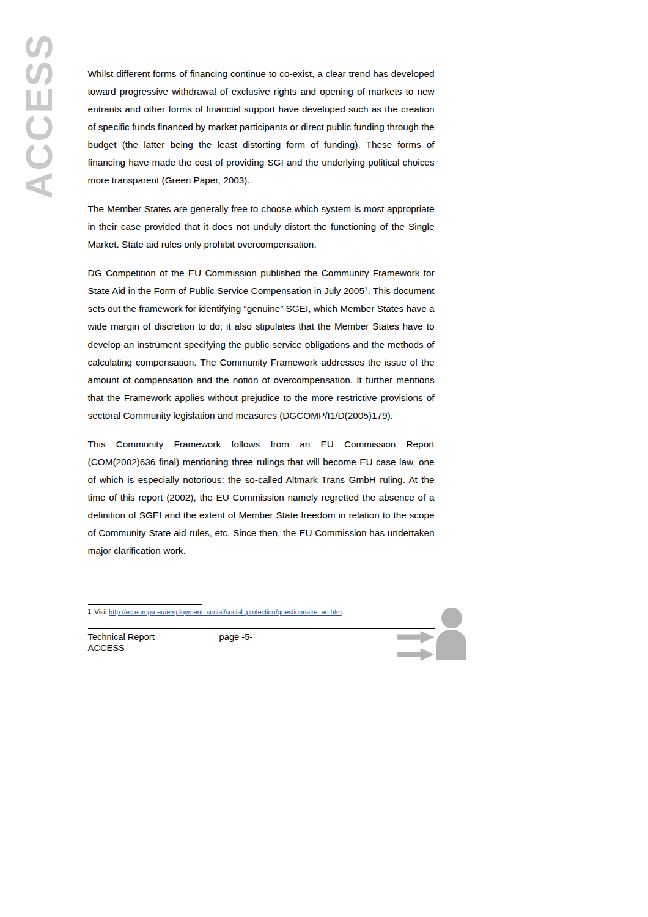ACCESS
Whilst different forms of financing continue to co-exist, a clear trend has developed toward progressive withdrawal of exclusive rights and opening of markets to new entrants and other forms of financial support have developed such as the creation of specific funds financed by market participants or direct public funding through the budget (the latter being the least distorting form of funding). These forms of financing have made the cost of providing SGI and the underlying political choices more transparent (Green Paper, 2003).
The Member States are generally free to choose which system is most appropriate in their case provided that it does not unduly distort the functioning of the Single Market. State aid rules only prohibit overcompensation.
DG Competition of the EU Commission published the Community Framework for State Aid in the Form of Public Service Compensation in July 20051. This document sets out the framework for identifying “genuine” SGEI, which Member States have a wide margin of discretion to do; it also stipulates that the Member States have to develop an instrument specifying the public service obligations and the methods of calculating compensation. The Community Framework addresses the issue of the amount of compensation and the notion of overcompensation. It further mentions that the Framework applies without prejudice to the more restrictive provisions of sectoral Community legislation and measures (DGCOMP/I1/D(2005)179).
This Community Framework follows from an EU Commission Report (COM(2002)636 final) mentioning three rulings that will become EU case law, one of which is especially notorious: the so-called Altmark Trans GmbH ruling. At the time of this report (2002), the EU Commission namely regretted the absence of a definition of SGEI and the extent of Member State freedom in relation to the scope of Community State aid rules, etc. Since then, the EU Commission has undertaken major clarification work.
1 Visit http://ec.europa.eu/employment_social/social_protection/questionnaire_en.htm.
Technical Report
ACCESS
page -5-